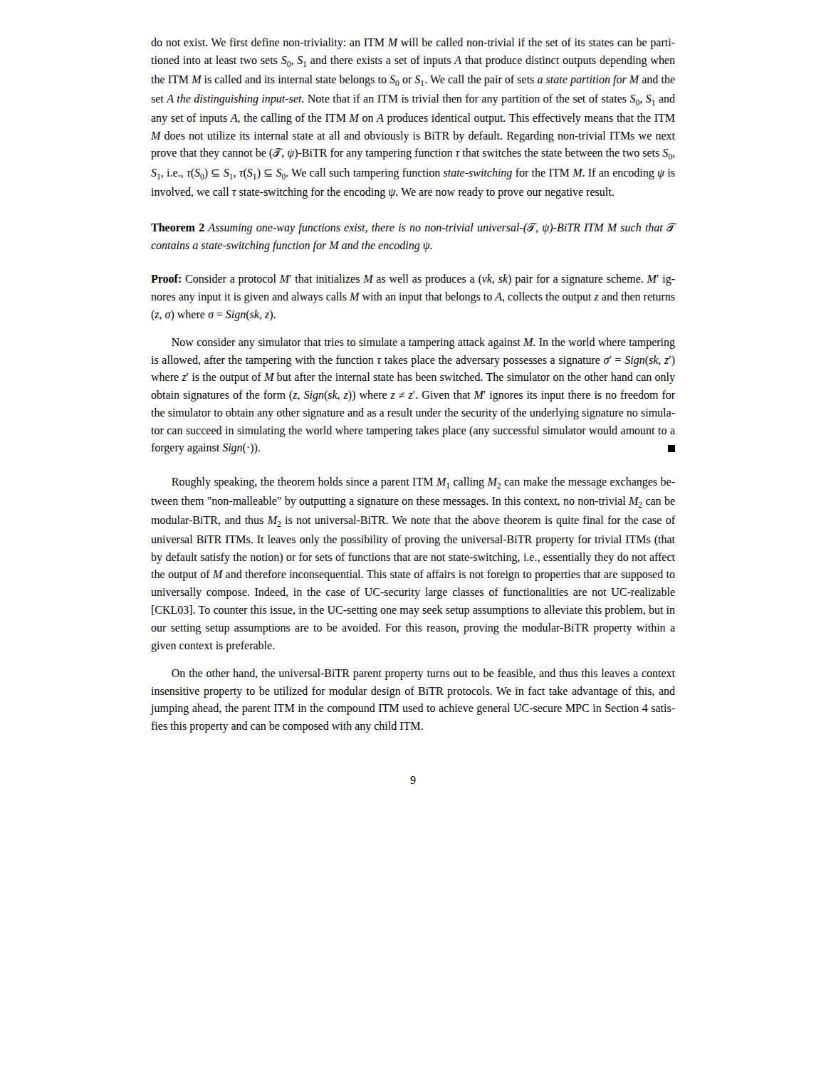do not exist. We first define non-triviality: an ITM M will be called non-trivial if the set of its states can be partitioned into at least two sets S0, S1 and there exists a set of inputs A that produce distinct outputs depending when the ITM M is called and its internal state belongs to S0 or S1. We call the pair of sets a state partition for M and the set A the distinguishing input-set. Note that if an ITM is trivial then for any partition of the set of states S0, S1 and any set of inputs A, the calling of the ITM M on A produces identical output. This effectively means that the ITM M does not utilize its internal state at all and obviously is BiTR by default. Regarding non-trivial ITMs we next prove that they cannot be (𝒯, ψ)-BiTR for any tampering function τ that switches the state between the two sets S0, S1, i.e., τ(S0) ⊆ S1, τ(S1) ⊆ S0. We call such tampering function state-switching for the ITM M. If an encoding ψ is involved, we call τ state-switching for the encoding ψ. We are now ready to prove our negative result.
Theorem 2 Assuming one-way functions exist, there is no non-trivial universal-(𝒯, ψ)-BiTR ITM M such that 𝒯 contains a state-switching function for M and the encoding ψ.
Proof: Consider a protocol M′ that initializes M as well as produces a (vk, sk) pair for a signature scheme. M′ ignores any input it is given and always calls M with an input that belongs to A, collects the output z and then returns (z, σ) where σ = Sign(sk, z).
Now consider any simulator that tries to simulate a tampering attack against M. In the world where tampering is allowed, after the tampering with the function τ takes place the adversary possesses a signature σ′ = Sign(sk, z′) where z′ is the output of M but after the internal state has been switched. The simulator on the other hand can only obtain signatures of the form (z, Sign(sk, z)) where z ≠ z′. Given that M′ ignores its input there is no freedom for the simulator to obtain any other signature and as a result under the security of the underlying signature no simulator can succeed in simulating the world where tampering takes place (any successful simulator would amount to a forgery against Sign(·)).
Roughly speaking, the theorem holds since a parent ITM M1 calling M2 can make the message exchanges between them "non-malleable" by outputting a signature on these messages. In this context, no non-trivial M2 can be modular-BiTR, and thus M2 is not universal-BiTR. We note that the above theorem is quite final for the case of universal BiTR ITMs. It leaves only the possibility of proving the universal-BiTR property for trivial ITMs (that by default satisfy the notion) or for sets of functions that are not state-switching, i.e., essentially they do not affect the output of M and therefore inconsequential. This state of affairs is not foreign to properties that are supposed to universally compose. Indeed, in the case of UC-security large classes of functionalities are not UC-realizable [CKL03]. To counter this issue, in the UC-setting one may seek setup assumptions to alleviate this problem, but in our setting setup assumptions are to be avoided. For this reason, proving the modular-BiTR property within a given context is preferable.
On the other hand, the universal-BiTR parent property turns out to be feasible, and thus this leaves a context insensitive property to be utilized for modular design of BiTR protocols. We in fact take advantage of this, and jumping ahead, the parent ITM in the compound ITM used to achieve general UC-secure MPC in Section 4 satisfies this property and can be composed with any child ITM.
9